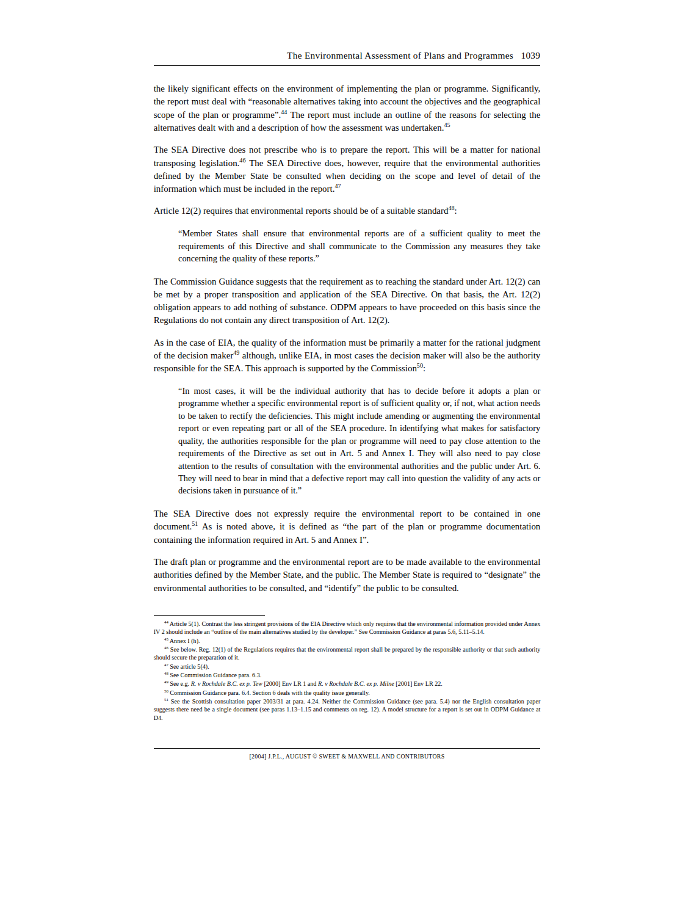The Environmental Assessment of Plans and Programmes 1039
the likely significant effects on the environment of implementing the plan or programme. Significantly, the report must deal with “reasonable alternatives taking into account the objectives and the geographical scope of the plan or programme”.44 The report must include an outline of the reasons for selecting the alternatives dealt with and a description of how the assessment was undertaken.45
The SEA Directive does not prescribe who is to prepare the report. This will be a matter for national transposing legislation.46 The SEA Directive does, however, require that the environmental authorities defined by the Member State be consulted when deciding on the scope and level of detail of the information which must be included in the report.47
Article 12(2) requires that environmental reports should be of a suitable standard48:
“Member States shall ensure that environmental reports are of a sufficient quality to meet the requirements of this Directive and shall communicate to the Commission any measures they take concerning the quality of these reports.”
The Commission Guidance suggests that the requirement as to reaching the standard under Art. 12(2) can be met by a proper transposition and application of the SEA Directive. On that basis, the Art. 12(2) obligation appears to add nothing of substance. ODPM appears to have proceeded on this basis since the Regulations do not contain any direct transposition of Art. 12(2).
As in the case of EIA, the quality of the information must be primarily a matter for the rational judgment of the decision maker49 although, unlike EIA, in most cases the decision maker will also be the authority responsible for the SEA. This approach is supported by the Commission50:
“In most cases, it will be the individual authority that has to decide before it adopts a plan or programme whether a specific environmental report is of sufficient quality or, if not, what action needs to be taken to rectify the deficiencies. This might include amending or augmenting the environmental report or even repeating part or all of the SEA procedure. In identifying what makes for satisfactory quality, the authorities responsible for the plan or programme will need to pay close attention to the requirements of the Directive as set out in Art. 5 and Annex I. They will also need to pay close attention to the results of consultation with the environmental authorities and the public under Art. 6. They will need to bear in mind that a defective report may call into question the validity of any acts or decisions taken in pursuance of it.”
The SEA Directive does not expressly require the environmental report to be contained in one document.51 As is noted above, it is defined as “the part of the plan or programme documentation containing the information required in Art. 5 and Annex I”.
The draft plan or programme and the environmental report are to be made available to the environmental authorities defined by the Member State, and the public. The Member State is required to “designate” the environmental authorities to be consulted, and “identify” the public to be consulted.
44 Article 5(1). Contrast the less stringent provisions of the EIA Directive which only requires that the environmental information provided under Annex IV 2 should include an “outline of the main alternatives studied by the developer.” See Commission Guidance at paras 5.6, 5.11–5.14.
45 Annex I (h).
46 See below. Reg. 12(1) of the Regulations requires that the environmental report shall be prepared by the responsible authority or that such authority should secure the preparation of it.
47 See article 5(4).
48 See Commission Guidance para. 6.3.
49 See e.g. R. v Rochdale B.C. ex p. Tew [2000] Env LR 1 and R. v Rochdale B.C. ex p. Milne [2001] Env LR 22.
50 Commission Guidance para. 6.4. Section 6 deals with the quality issue generally.
51 See the Scottish consultation paper 2003/31 at para. 4.24. Neither the Commission Guidance (see para. 5.4) nor the English consultation paper suggests there need be a single document (see paras 1.13–1.15 and comments on reg. 12). A model structure for a report is set out in ODPM Guidance at D4.
[2004] J.P.L., AUGUST © SWEET & MAXWELL AND CONTRIBUTORS